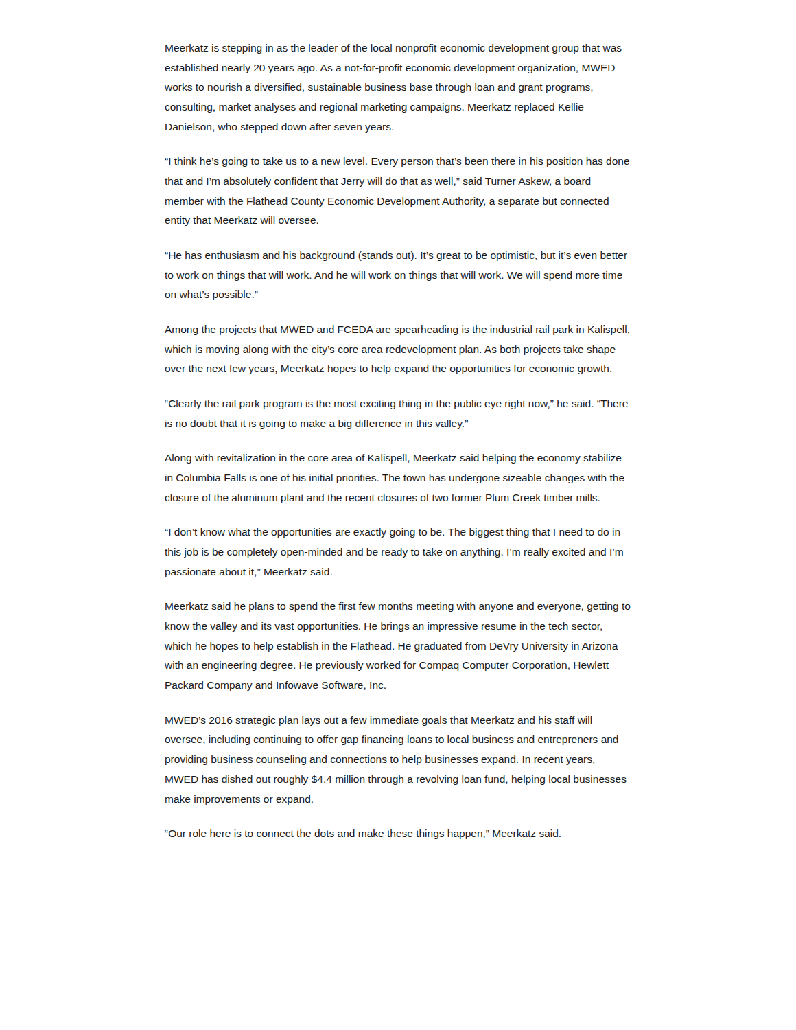Meerkatz is stepping in as the leader of the local nonprofit economic development group that was established nearly 20 years ago. As a not-for-profit economic development organization, MWED works to nourish a diversified, sustainable business base through loan and grant programs, consulting, market analyses and regional marketing campaigns. Meerkatz replaced Kellie Danielson, who stepped down after seven years.
“I think he’s going to take us to a new level. Every person that’s been there in his position has done that and I’m absolutely confident that Jerry will do that as well,” said Turner Askew, a board member with the Flathead County Economic Development Authority, a separate but connected entity that Meerkatz will oversee.
“He has enthusiasm and his background (stands out). It’s great to be optimistic, but it’s even better to work on things that will work. And he will work on things that will work. We will spend more time on what’s possible.”
Among the projects that MWED and FCEDA are spearheading is the industrial rail park in Kalispell, which is moving along with the city’s core area redevelopment plan. As both projects take shape over the next few years, Meerkatz hopes to help expand the opportunities for economic growth.
“Clearly the rail park program is the most exciting thing in the public eye right now,” he said. “There is no doubt that it is going to make a big difference in this valley.”
Along with revitalization in the core area of Kalispell, Meerkatz said helping the economy stabilize in Columbia Falls is one of his initial priorities. The town has undergone sizeable changes with the closure of the aluminum plant and the recent closures of two former Plum Creek timber mills.
“I don’t know what the opportunities are exactly going to be. The biggest thing that I need to do in this job is be completely open-minded and be ready to take on anything. I’m really excited and I’m passionate about it,” Meerkatz said.
Meerkatz said he plans to spend the first few months meeting with anyone and everyone, getting to know the valley and its vast opportunities. He brings an impressive resume in the tech sector, which he hopes to help establish in the Flathead. He graduated from DeVry University in Arizona with an engineering degree. He previously worked for Compaq Computer Corporation, Hewlett Packard Company and Infowave Software, Inc.
MWED’s 2016 strategic plan lays out a few immediate goals that Meerkatz and his staff will oversee, including continuing to offer gap financing loans to local business and entrepreners and providing business counseling and connections to help businesses expand. In recent years, MWED has dished out roughly $4.4 million through a revolving loan fund, helping local businesses make improvements or expand.
“Our role here is to connect the dots and make these things happen,” Meerkatz said.